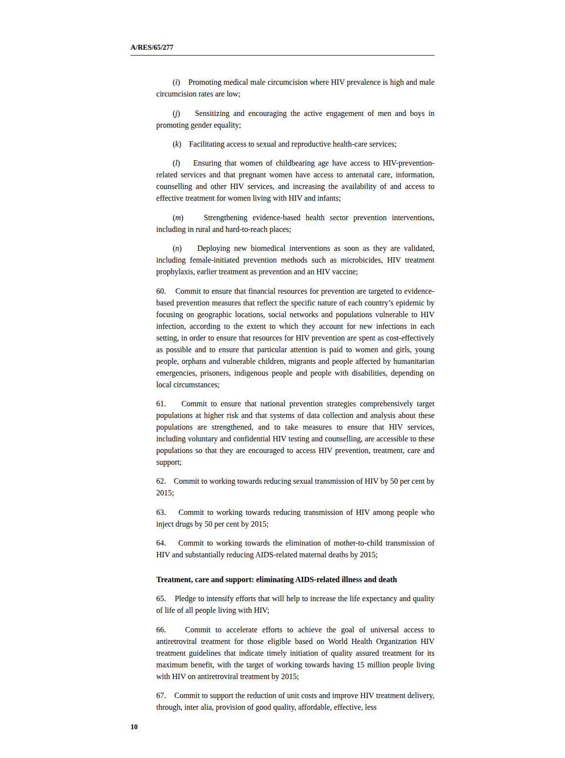A/RES/65/277
(i) Promoting medical male circumcision where HIV prevalence is high and male circumcision rates are low;
(j) Sensitizing and encouraging the active engagement of men and boys in promoting gender equality;
(k) Facilitating access to sexual and reproductive health-care services;
(l) Ensuring that women of childbearing age have access to HIV-prevention-related services and that pregnant women have access to antenatal care, information, counselling and other HIV services, and increasing the availability of and access to effective treatment for women living with HIV and infants;
(m) Strengthening evidence-based health sector prevention interventions, including in rural and hard-to-reach places;
(n) Deploying new biomedical interventions as soon as they are validated, including female-initiated prevention methods such as microbicides, HIV treatment prophylaxis, earlier treatment as prevention and an HIV vaccine;
60. Commit to ensure that financial resources for prevention are targeted to evidence-based prevention measures that reflect the specific nature of each country’s epidemic by focusing on geographic locations, social networks and populations vulnerable to HIV infection, according to the extent to which they account for new infections in each setting, in order to ensure that resources for HIV prevention are spent as cost-effectively as possible and to ensure that particular attention is paid to women and girls, young people, orphans and vulnerable children, migrants and people affected by humanitarian emergencies, prisoners, indigenous people and people with disabilities, depending on local circumstances;
61. Commit to ensure that national prevention strategies comprehensively target populations at higher risk and that systems of data collection and analysis about these populations are strengthened, and to take measures to ensure that HIV services, including voluntary and confidential HIV testing and counselling, are accessible to these populations so that they are encouraged to access HIV prevention, treatment, care and support;
62. Commit to working towards reducing sexual transmission of HIV by 50 per cent by 2015;
63. Commit to working towards reducing transmission of HIV among people who inject drugs by 50 per cent by 2015;
64. Commit to working towards the elimination of mother-to-child transmission of HIV and substantially reducing AIDS-related maternal deaths by 2015;
Treatment, care and support: eliminating AIDS-related illness and death
65. Pledge to intensify efforts that will help to increase the life expectancy and quality of life of all people living with HIV;
66. Commit to accelerate efforts to achieve the goal of universal access to antiretroviral treatment for those eligible based on World Health Organization HIV treatment guidelines that indicate timely initiation of quality assured treatment for its maximum benefit, with the target of working towards having 15 million people living with HIV on antiretroviral treatment by 2015;
67. Commit to support the reduction of unit costs and improve HIV treatment delivery, through, inter alia, provision of good quality, affordable, effective, less
10